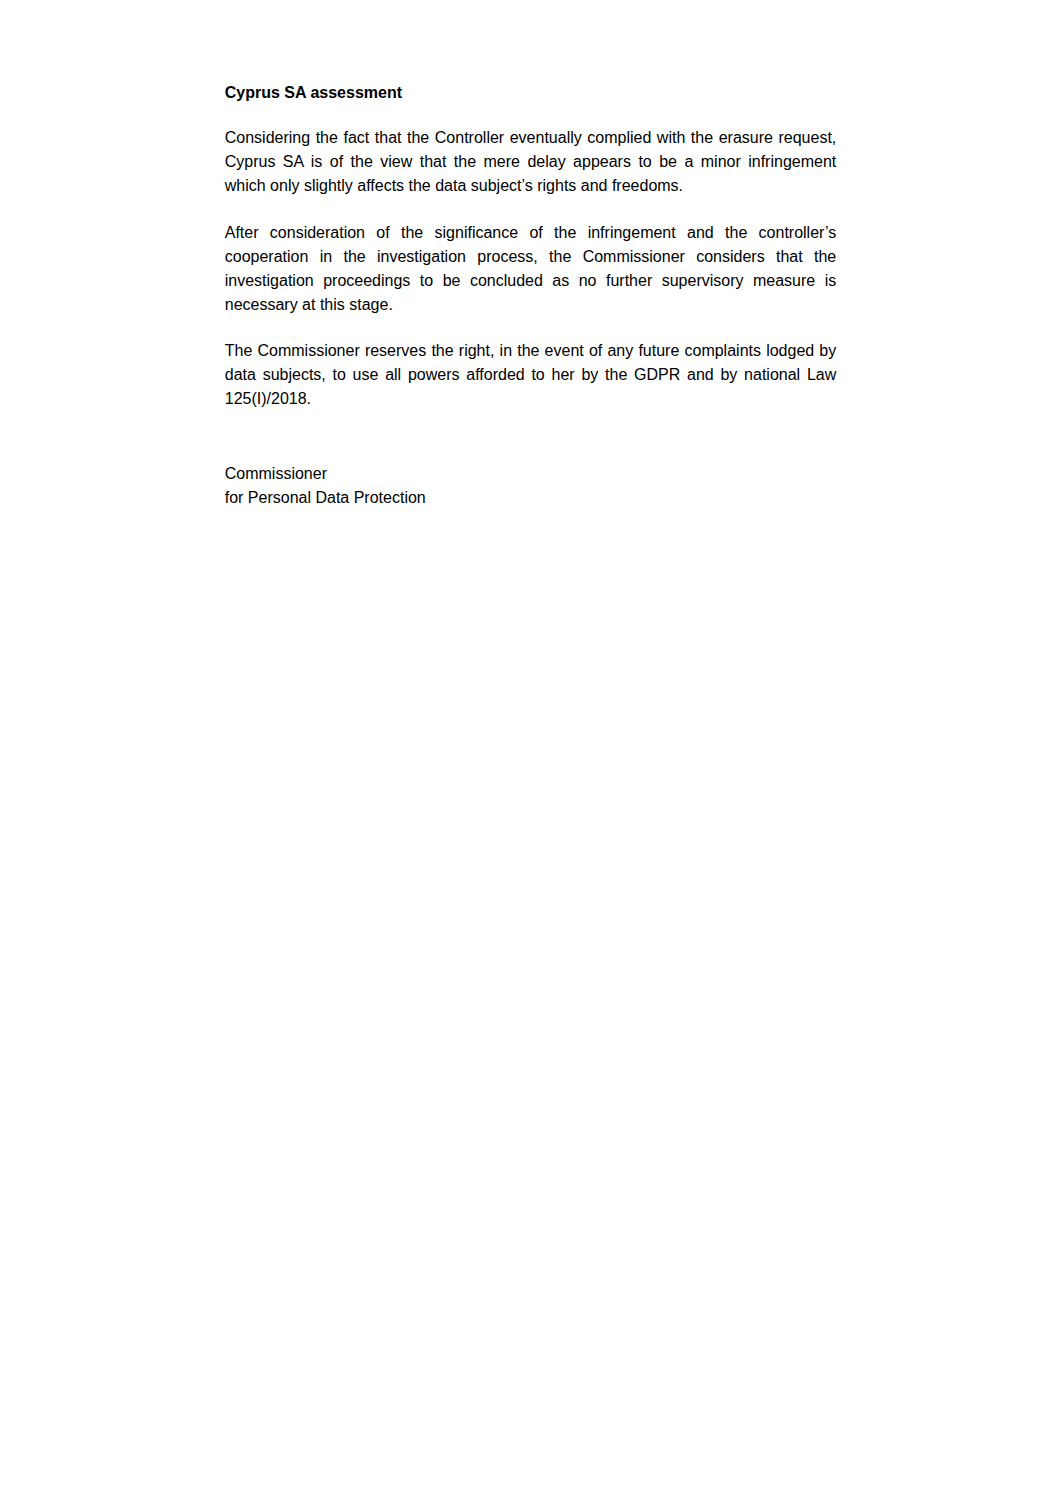Cyprus SA assessment
Considering the fact that the Controller eventually complied with the erasure request, Cyprus SA is of the view that the mere delay appears to be a minor infringement which only slightly affects the data subject’s rights and freedoms.
After consideration of the significance of the infringement and the controller’s cooperation in the investigation process, the Commissioner considers that the investigation proceedings to be concluded as no further supervisory measure is necessary at this stage.
The Commissioner reserves the right, in the event of any future complaints lodged by data subjects, to use all powers afforded to her by the GDPR and by national Law 125(I)/2018.
Commissioner for Personal Data Protection